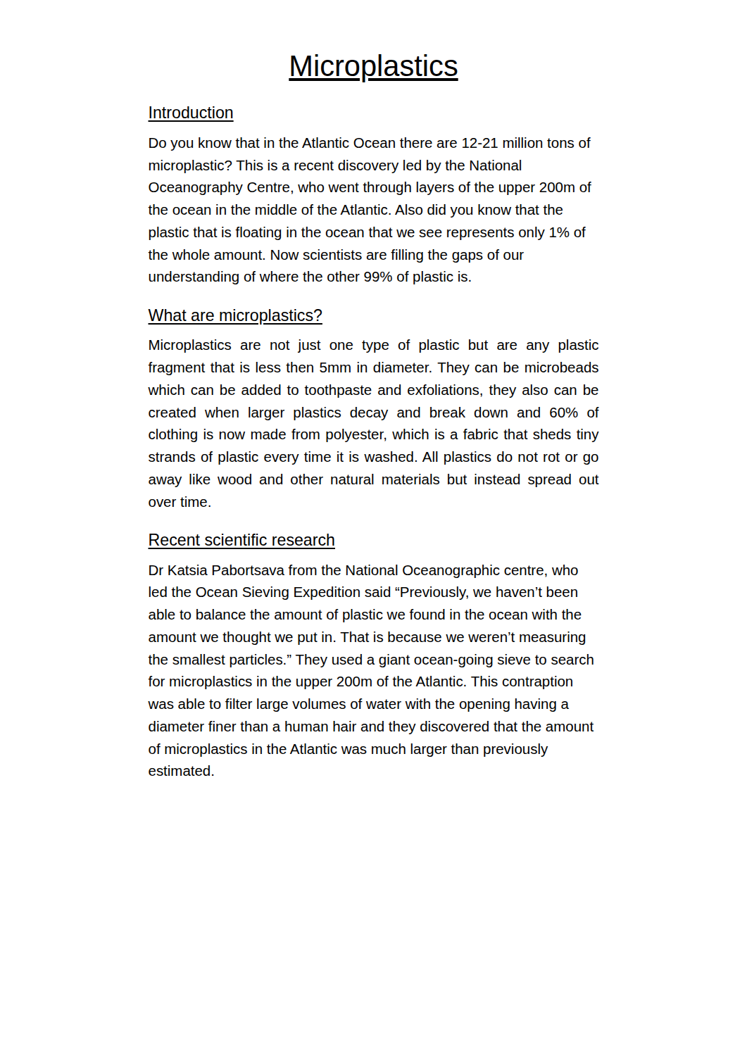Microplastics
Introduction
Do you know that in the Atlantic Ocean there are 12-21 million tons of microplastic? This is a recent discovery led by the National Oceanography Centre, who went through layers of the upper 200m of the ocean in the middle of the Atlantic. Also did you know that the plastic that is floating in the ocean that we see represents only 1% of the whole amount. Now scientists are filling the gaps of our understanding of where the other 99% of plastic is.
What are microplastics?
Microplastics are not just one type of plastic but are any plastic fragment that is less then 5mm in diameter. They can be microbeads which can be added to toothpaste and exfoliations, they also can be created when larger plastics decay and break down and 60% of clothing is now made from polyester, which is a fabric that sheds tiny strands of plastic every time it is washed. All plastics do not rot or go away like wood and other natural materials but instead spread out over time.
Recent scientific research
Dr Katsia Pabortsava from the National Oceanographic centre, who led the Ocean Sieving Expedition said “Previously, we haven’t been able to balance the amount of plastic we found in the ocean with the amount we thought we put in. That is because we weren’t measuring the smallest particles.” They used a giant ocean-going sieve to search for microplastics in the upper 200m of the Atlantic. This contraption was able to filter large volumes of water with the opening having a diameter finer than a human hair and they discovered that the amount of microplastics in the Atlantic was much larger than previously estimated.